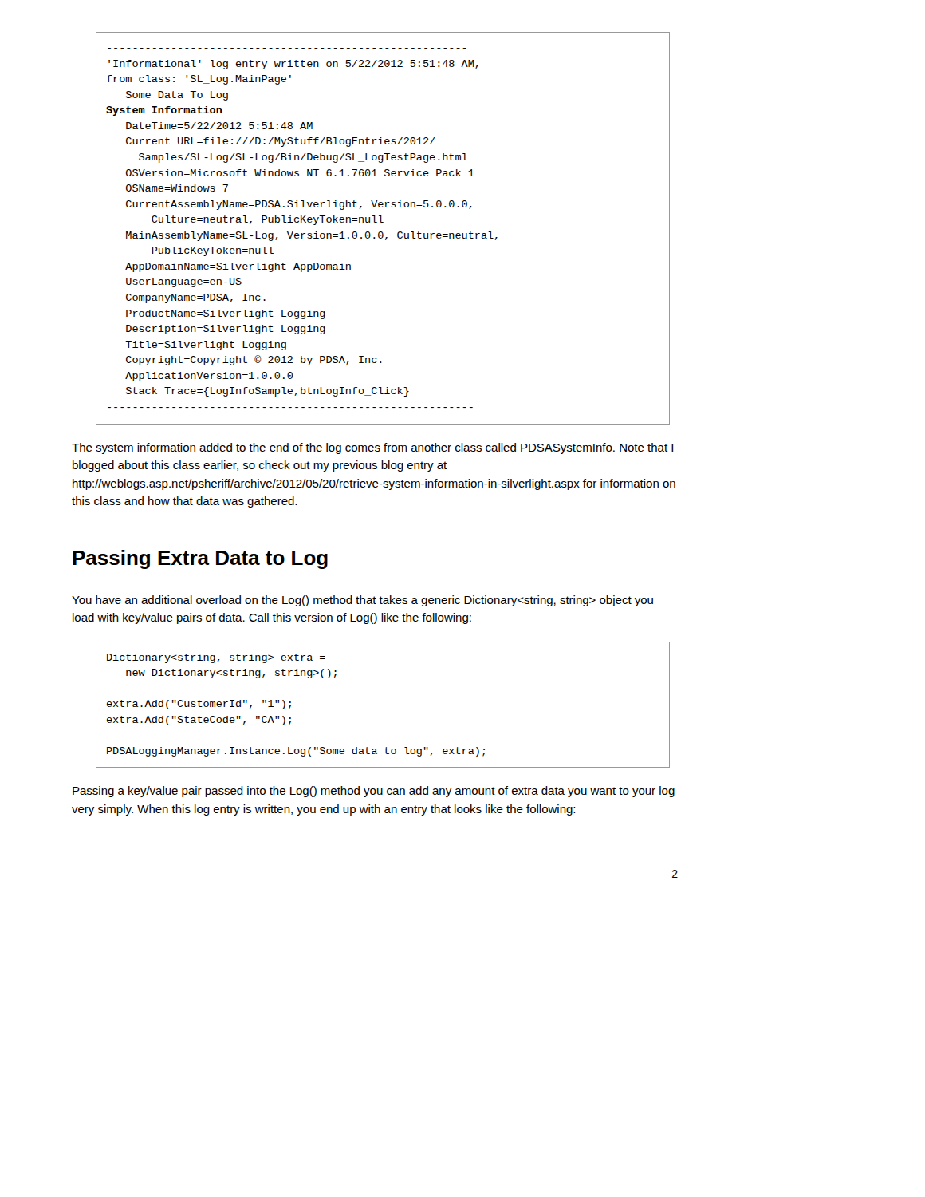--------------------------------------------------------
'Informational' log entry written on 5/22/2012 5:51:48 AM,
from class: 'SL_Log.MainPage'
   Some Data To Log
System Information
   DateTime=5/22/2012 5:51:48 AM
   Current URL=file:///D:/MyStuff/BlogEntries/2012/
     Samples/SL-Log/SL-Log/Bin/Debug/SL_LogTestPage.html
   OSVersion=Microsoft Windows NT 6.1.7601 Service Pack 1
   OSName=Windows 7
   CurrentAssemblyName=PDSA.Silverlight, Version=5.0.0.0,
       Culture=neutral, PublicKeyToken=null
   MainAssemblyName=SL-Log, Version=1.0.0.0, Culture=neutral,
       PublicKeyToken=null
   AppDomainName=Silverlight AppDomain
   UserLanguage=en-US
   CompanyName=PDSA, Inc.
   ProductName=Silverlight Logging
   Description=Silverlight Logging
   Title=Silverlight Logging
   Copyright=Copyright © 2012 by PDSA, Inc.
   ApplicationVersion=1.0.0.0
   Stack Trace={LogInfoSample,btnLogInfo_Click}
---------------------------------------------------------
The system information added to the end of the log comes from another class called PDSASystemInfo. Note that I blogged about this class earlier, so check out my previous blog entry at http://weblogs.asp.net/psheriff/archive/2012/05/20/retrieve-system-information-in-silverlight.aspx for information on this class and how that data was gathered.
Passing Extra Data to Log
You have an additional overload on the Log() method that takes a generic Dictionary<string, string> object you load with key/value pairs of data. Call this version of Log() like the following:
Dictionary<string, string> extra =
   new Dictionary<string, string>();

extra.Add("CustomerId", "1");
extra.Add("StateCode", "CA");

PDSALoggingManager.Instance.Log("Some data to log", extra);
Passing a key/value pair passed into the Log() method you can add any amount of extra data you want to your log very simply. When this log entry is written, you end up with an entry that looks like the following:
2